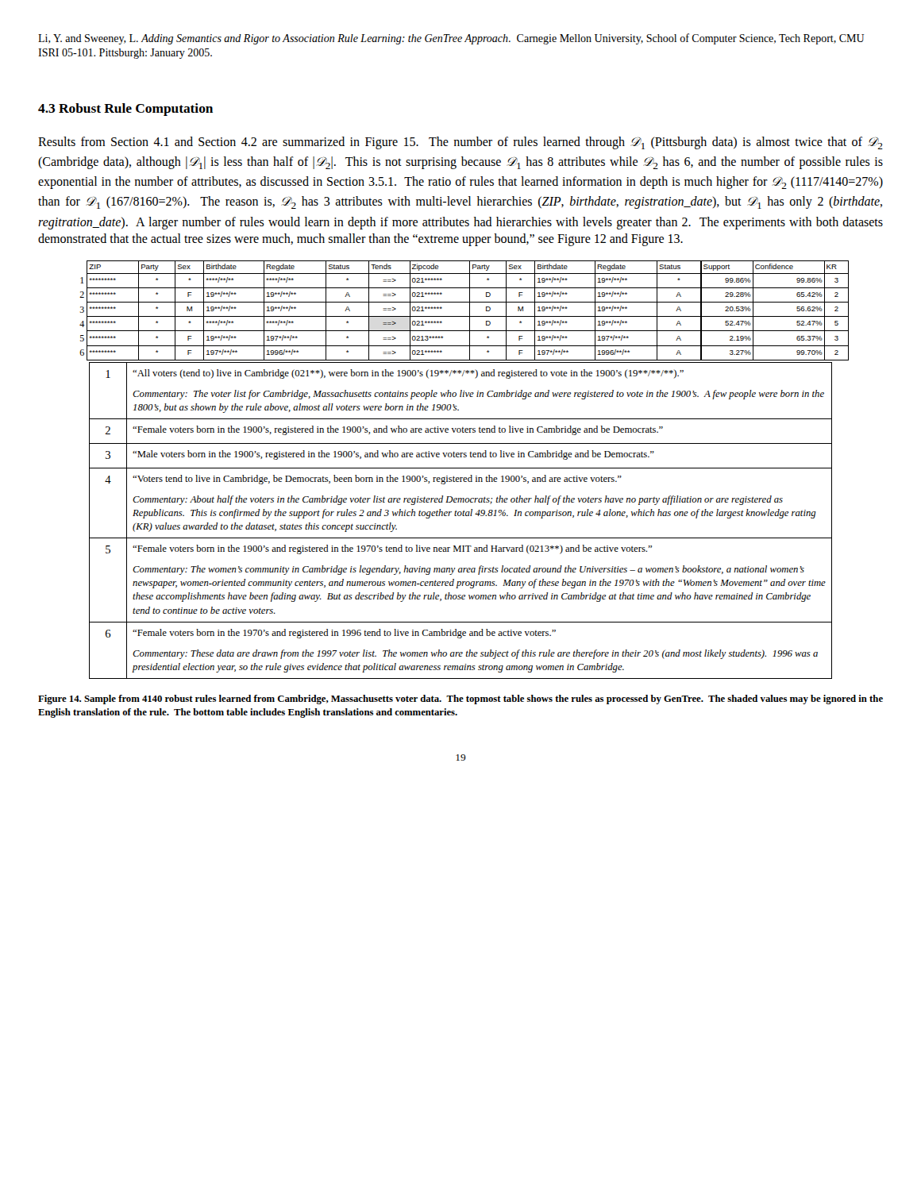Li, Y. and Sweeney, L. Adding Semantics and Rigor to Association Rule Learning: the GenTree Approach. Carnegie Mellon University, School of Computer Science, Tech Report, CMU ISRI 05-101. Pittsburgh: January 2005.
4.3 Robust Rule Computation
Results from Section 4.1 and Section 4.2 are summarized in Figure 15. The number of rules learned through 𝒟1 (Pittsburgh data) is almost twice that of 𝒟2 (Cambridge data), although |𝒟1| is less than half of |𝒟2|. This is not surprising because 𝒟1 has 8 attributes while 𝒟2 has 6, and the number of possible rules is exponential in the number of attributes, as discussed in Section 3.5.1. The ratio of rules that learned information in depth is much higher for 𝒟2 (1117/4140=27%) than for 𝒟1 (167/8160=2%). The reason is, 𝒟2 has 3 attributes with multi-level hierarchies (ZIP, birthdate, registration_date), but 𝒟1 has only 2 (birthdate, regitration_date). A larger number of rules would learn in depth if more attributes had hierarchies with levels greater than 2. The experiments with both datasets demonstrated that the actual tree sizes were much, much smaller than the “extreme upper bound,” see Figure 12 and Figure 13.
| | ZIP | Party | Sex | Birthdate | Regdate | Status | Tends | Zipcode | Party | Sex | Birthdate | Regdate | Status | Support | Confidence | KR |
| 1 | ********* | * | * | ****/**/** | ****/**/** | * | ==> | 021****** | * | * | 19**/**/** | 19**/**/** | * | 99.86% | 99.86% | 3 |
| 2 | ********* | * | F | 19**/**/** | 19**/**/** | A | ==> | 021****** | D | F | 19**/**/** | 19**/**/** | A | 29.28% | 65.42% | 2 |
| 3 | ********* | * | M | 19**/**/** | 19**/**/** | A | ==> | 021****** | D | M | 19**/**/** | 19**/**/** | A | 20.53% | 56.62% | 2 |
| 4 | ********* | * | * | ****/**/** | ****/**/** | * | ==> | 021****** | D | * | 19**/**/** | 19**/**/** | A | 52.47% | 52.47% | 5 |
| 5 | ********* | * | F | 19**/**/** | 197*/**/** | * | ==> | 0213***** | * | F | 19**/**/** | 197*/**/** | A | 2.19% | 65.37% | 3 |
| 6 | ********* | * | F | 197*/**/** | 1996/**/** | * | ==> | 021****** | * | F | 197*/**/** | 1996/**/** | A | 3.27% | 99.70% | 2 |
| 1 | “All voters (tend to) live in Cambridge (021**), were born in the 1900’s (19**/**/**) and registered to vote in the 1900’s (19**/**/**).” Commentary: The voter list for Cambridge, Massachusetts contains people who live in Cambridge and were registered to vote in the 1900’s. A few people were born in the 1800’s, but as shown by the rule above, almost all voters were born in the 1900’s. |
| 2 | “Female voters born in the 1900’s, registered in the 1900’s, and who are active voters tend to live in Cambridge and be Democrats.” |
| 3 | “Male voters born in the 1900’s, registered in the 1900’s, and who are active voters tend to live in Cambridge and be Democrats.” |
| 4 | “Voters tend to live in Cambridge, be Democrats, been born in the 1900’s, registered in the 1900’s, and are active voters.” Commentary: About half the voters in the Cambridge voter list are registered Democrats; the other half of the voters have no party affiliation or are registered as Republicans. This is confirmed by the support for rules 2 and 3 which together total 49.81%. In comparison, rule 4 alone, which has one of the largest knowledge rating (KR) values awarded to the dataset, states this concept succinctly. |
| 5 | “Female voters born in the 1900’s and registered in the 1970’s tend to live near MIT and Harvard (0213**) and be active voters.” Commentary: The women’s community in Cambridge is legendary, having many area firsts located around the Universities – a women’s bookstore, a national women’s newspaper, women-oriented community centers, and numerous women-centered programs. Many of these began in the 1970’s with the “Women’s Movement” and over time these accomplishments have been fading away. But as described by the rule, those women who arrived in Cambridge at that time and who have remained in Cambridge tend to continue to be active voters. |
| 6 | “Female voters born in the 1970’s and registered in 1996 tend to live in Cambridge and be active voters.” Commentary: These data are drawn from the 1997 voter list. The women who are the subject of this rule are therefore in their 20’s (and most likely students). 1996 was a presidential election year, so the rule gives evidence that political awareness remains strong among women in Cambridge. |
Figure 14. Sample from 4140 robust rules learned from Cambridge, Massachusetts voter data. The topmost table shows the rules as processed by GenTree. The shaded values may be ignored in the English translation of the rule. The bottom table includes English translations and commentaries.
19